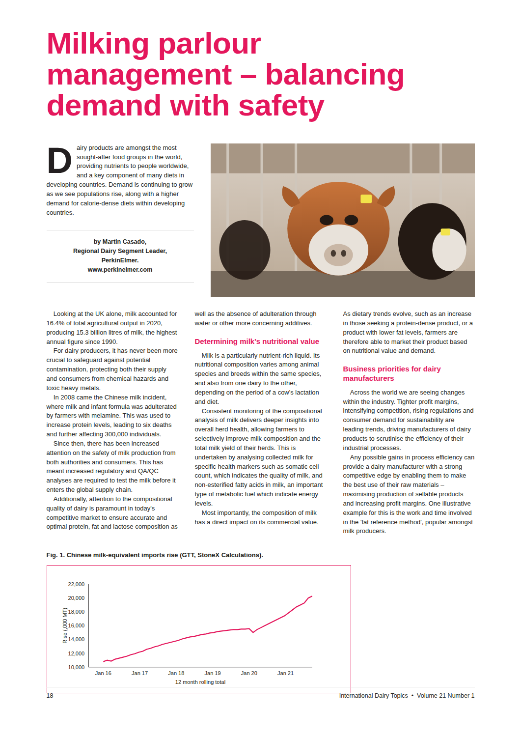Milking parlour
management – balancing
demand with safety
Dairy products are amongst the most sought-after food groups in the world, providing nutrients to people worldwide, and a key component of many diets in developing countries. Demand is continuing to grow as we see populations rise, along with a higher demand for calorie-dense diets within developing countries.
by Martin Casado,
Regional Dairy Segment Leader,
PerkinElmer.
www.perkinelmer.com
Looking at the UK alone, milk accounted for 16.4% of total agricultural output in 2020, producing 15.3 billion litres of milk, the highest annual figure since 1990.
For dairy producers, it has never been more crucial to safeguard against potential contamination, protecting both their supply and consumers from chemical hazards and toxic heavy metals.
In 2008 came the Chinese milk incident, where milk and infant formula was adulterated by farmers with melamine. This was used to increase protein levels, leading to six deaths and further affecting 300,000 individuals.
Since then, there has been increased attention on the safety of milk production from both authorities and consumers. This has meant increased regulatory and QA/QC analyses are required to test the milk before it enters the global supply chain.
Additionally, attention to the compositional quality of dairy is paramount in today's competitive market to ensure accurate and optimal protein, fat and lactose composition as well as the absence of adulteration through water or other more concerning additives.
Determining milk's nutritional value
Milk is a particularly nutrient-rich liquid. Its nutritional composition varies among animal species and breeds within the same species, and also from one dairy to the other, depending on the period of a cow's lactation and diet.
Consistent monitoring of the compositional analysis of milk delivers deeper insights into overall herd health, allowing farmers to selectively improve milk composition and the total milk yield of their herds. This is undertaken by analysing collected milk for specific health markers such as somatic cell count, which indicates the quality of milk, and non-esterified fatty acids in milk, an important type of metabolic fuel which indicate energy levels.
Most importantly, the composition of milk has a direct impact on its commercial value. As dietary trends evolve, such as an increase in those seeking a protein-dense product, or a product with lower fat levels, farmers are therefore able to market their product based on nutritional value and demand.
Business priorities for dairy manufacturers
Across the world we are seeing changes within the industry. Tighter profit margins, intensifying competition, rising regulations and consumer demand for sustainability are leading trends, driving manufacturers of dairy products to scrutinise the efficiency of their industrial processes.
Any possible gains in process efficiency can provide a dairy manufacturer with a strong competitive edge by enabling them to make the best use of their raw materials – maximising production of sellable products and increasing profit margins. One illustrative example for this is the work and time involved in the 'fat reference method', popular amongst milk producers.
Fig. 1. Chinese milk-equivalent imports rise (GTT, StoneX Calculations).
22,000 20,000 18,000 16,000 14,000 12,000 10,000 Jan 16 Jan 17 Jan 18 Jan 19 Jan 20 Jan 21 12 month rolling total Rise (,000 MT)
18 International Dairy Topics • Volume 21 Number 1